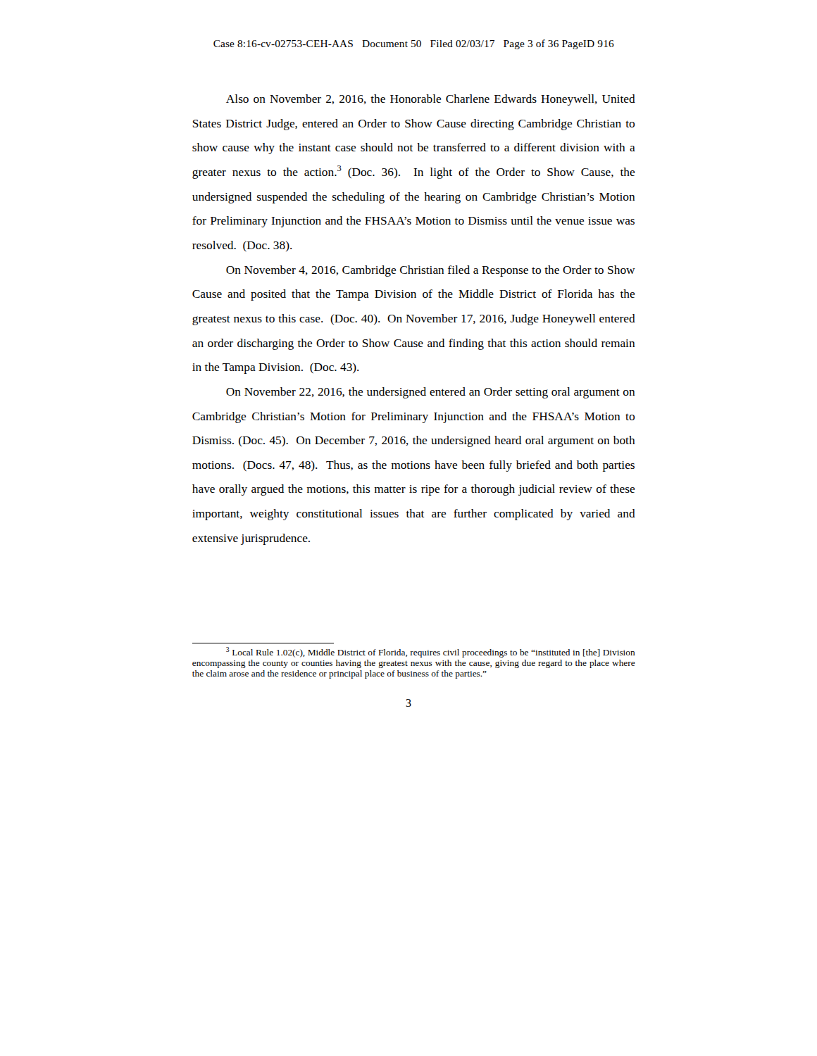Case 8:16-cv-02753-CEH-AAS Document 50 Filed 02/03/17 Page 3 of 36 PageID 916
Also on November 2, 2016, the Honorable Charlene Edwards Honeywell, United States District Judge, entered an Order to Show Cause directing Cambridge Christian to show cause why the instant case should not be transferred to a different division with a greater nexus to the action.3 (Doc. 36). In light of the Order to Show Cause, the undersigned suspended the scheduling of the hearing on Cambridge Christian’s Motion for Preliminary Injunction and the FHSAA’s Motion to Dismiss until the venue issue was resolved. (Doc. 38).
On November 4, 2016, Cambridge Christian filed a Response to the Order to Show Cause and posited that the Tampa Division of the Middle District of Florida has the greatest nexus to this case. (Doc. 40). On November 17, 2016, Judge Honeywell entered an order discharging the Order to Show Cause and finding that this action should remain in the Tampa Division. (Doc. 43).
On November 22, 2016, the undersigned entered an Order setting oral argument on Cambridge Christian’s Motion for Preliminary Injunction and the FHSAA’s Motion to Dismiss. (Doc. 45). On December 7, 2016, the undersigned heard oral argument on both motions. (Docs. 47, 48). Thus, as the motions have been fully briefed and both parties have orally argued the motions, this matter is ripe for a thorough judicial review of these important, weighty constitutional issues that are further complicated by varied and extensive jurisprudence.
3 Local Rule 1.02(c), Middle District of Florida, requires civil proceedings to be “instituted in [the] Division encompassing the county or counties having the greatest nexus with the cause, giving due regard to the place where the claim arose and the residence or principal place of business of the parties.”
3